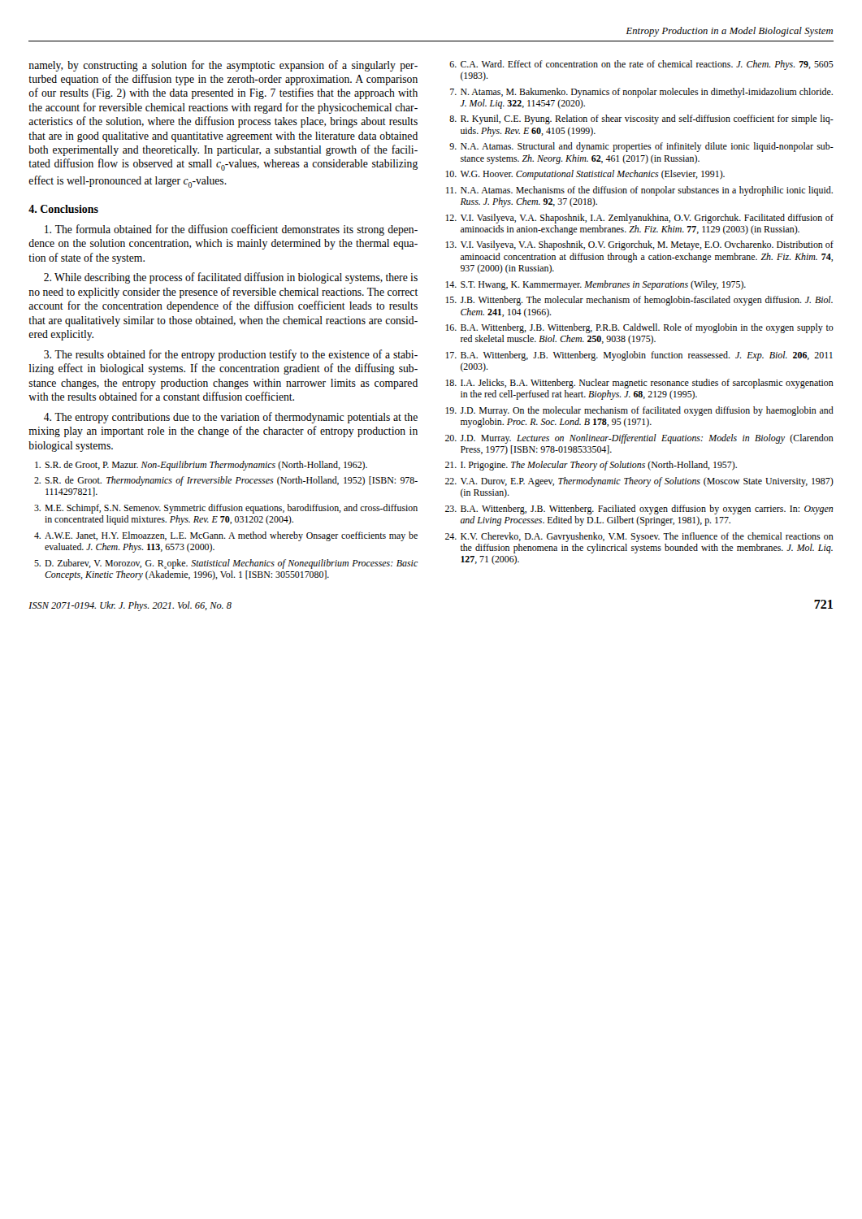Entropy Production in a Model Biological System
namely, by constructing a solution for the asymptotic expansion of a singularly perturbed equation of the diffusion type in the zeroth-order approximation. A comparison of our results (Fig. 2) with the data presented in Fig. 7 testifies that the approach with the account for reversible chemical reactions with regard for the physicochemical characteristics of the solution, where the diffusion process takes place, brings about results that are in good qualitative and quantitative agreement with the literature data obtained both experimentally and theoretically. In particular, a substantial growth of the facilitated diffusion flow is observed at small c0-values, whereas a considerable stabilizing effect is well-pronounced at larger c0-values.
4. Conclusions
1. The formula obtained for the diffusion coefficient demonstrates its strong dependence on the solution concentration, which is mainly determined by the thermal equation of state of the system.
2. While describing the process of facilitated diffusion in biological systems, there is no need to explicitly consider the presence of reversible chemical reactions. The correct account for the concentration dependence of the diffusion coefficient leads to results that are qualitatively similar to those obtained, when the chemical reactions are considered explicitly.
3. The results obtained for the entropy production testify to the existence of a stabilizing effect in biological systems. If the concentration gradient of the diffusing substance changes, the entropy production changes within narrower limits as compared with the results obtained for a constant diffusion coefficient.
4. The entropy contributions due to the variation of thermodynamic potentials at the mixing play an important role in the change of the character of entropy production in biological systems.
S.R. de Groot, P. Mazur. Non-Equilibrium Thermodynamics (North-Holland, 1962).
S.R. de Groot. Thermodynamics of Irreversible Processes (North-Holland, 1952) [ISBN: 978-1114297821].
M.E. Schimpf, S.N. Semenov. Symmetric diffusion equations, barodiffusion, and cross-diffusion in concentrated liquid mixtures. Phys. Rev. E 70, 031202 (2004).
A.W.E. Janet, H.Y. Elmoazzen, L.E. McGann. A method whereby Onsager coefficients may be evaluated. J. Chem. Phys. 113, 6573 (2000).
D. Zubarev, V. Morozov, G. R˳opke. Statistical Mechanics of Nonequilibrium Processes: Basic Concepts, Kinetic Theory (Akademie, 1996), Vol. 1 [ISBN: 3055017080].
C.A. Ward. Effect of concentration on the rate of chemical reactions. J. Chem. Phys. 79, 5605 (1983).
N. Atamas, M. Bakumenko. Dynamics of nonpolar molecules in dimethyl-imidazolium chloride. J. Mol. Liq. 322, 114547 (2020).
R. Kyunil, C.E. Byung. Relation of shear viscosity and self-diffusion coefficient for simple liquids. Phys. Rev. E 60, 4105 (1999).
N.A. Atamas. Structural and dynamic properties of infinitely dilute ionic liquid-nonpolar substance systems. Zh. Neorg. Khim. 62, 461 (2017) (in Russian).
W.G. Hoover. Computational Statistical Mechanics (Elsevier, 1991).
N.A. Atamas. Mechanisms of the diffusion of nonpolar substances in a hydrophilic ionic liquid. Russ. J. Phys. Chem. 92, 37 (2018).
V.I. Vasilyeva, V.A. Shaposhnik, I.A. Zemlyanukhina, O.V. Grigorchuk. Facilitated diffusion of aminoacids in anion-exchange membranes. Zh. Fiz. Khim. 77, 1129 (2003) (in Russian).
V.I. Vasilyeva, V.A. Shaposhnik, O.V. Grigorchuk, M. Metaye, E.O. Ovcharenko. Distribution of aminoacid concentration at diffusion through a cation-exchange membrane. Zh. Fiz. Khim. 74, 937 (2000) (in Russian).
S.T. Hwang, K. Kammermayer. Membranes in Separations (Wiley, 1975).
J.B. Wittenberg. The molecular mechanism of hemoglobin-fascilated oxygen diffusion. J. Biol. Chem. 241, 104 (1966).
B.A. Wittenberg, J.B. Wittenberg, P.R.B. Caldwell. Role of myoglobin in the oxygen supply to red skeletal muscle. Biol. Chem. 250, 9038 (1975).
B.A. Wittenberg, J.B. Wittenberg. Myoglobin function reassessed. J. Exp. Biol. 206, 2011 (2003).
I.A. Jelicks, B.A. Wittenberg. Nuclear magnetic resonance studies of sarcoplasmic oxygenation in the red cell-perfused rat heart. Biophys. J. 68, 2129 (1995).
J.D. Murray. On the molecular mechanism of facilitated oxygen diffusion by haemoglobin and myoglobin. Proc. R. Soc. Lond. B 178, 95 (1971).
J.D. Murray. Lectures on Nonlinear-Differential Equations: Models in Biology (Clarendon Press, 1977) [ISBN: 978-0198533504].
I. Prigogine. The Molecular Theory of Solutions (North-Holland, 1957).
V.A. Durov, E.P. Ageev, Thermodynamic Theory of Solutions (Moscow State University, 1987) (in Russian).
B.A. Wittenberg, J.B. Wittenberg. Faciliated oxygen diffusion by oxygen carriers. In: Oxygen and Living Processes. Edited by D.L. Gilbert (Springer, 1981), p. 177.
K.V. Cherevko, D.A. Gavryushenko, V.M. Sysoev. The influence of the chemical reactions on the diffusion phenomena in the cylincrical systems bounded with the membranes. J. Mol. Liq. 127, 71 (2006).
ISSN 2071-0194. Ukr. J. Phys. 2021. Vol. 66, No. 8 721